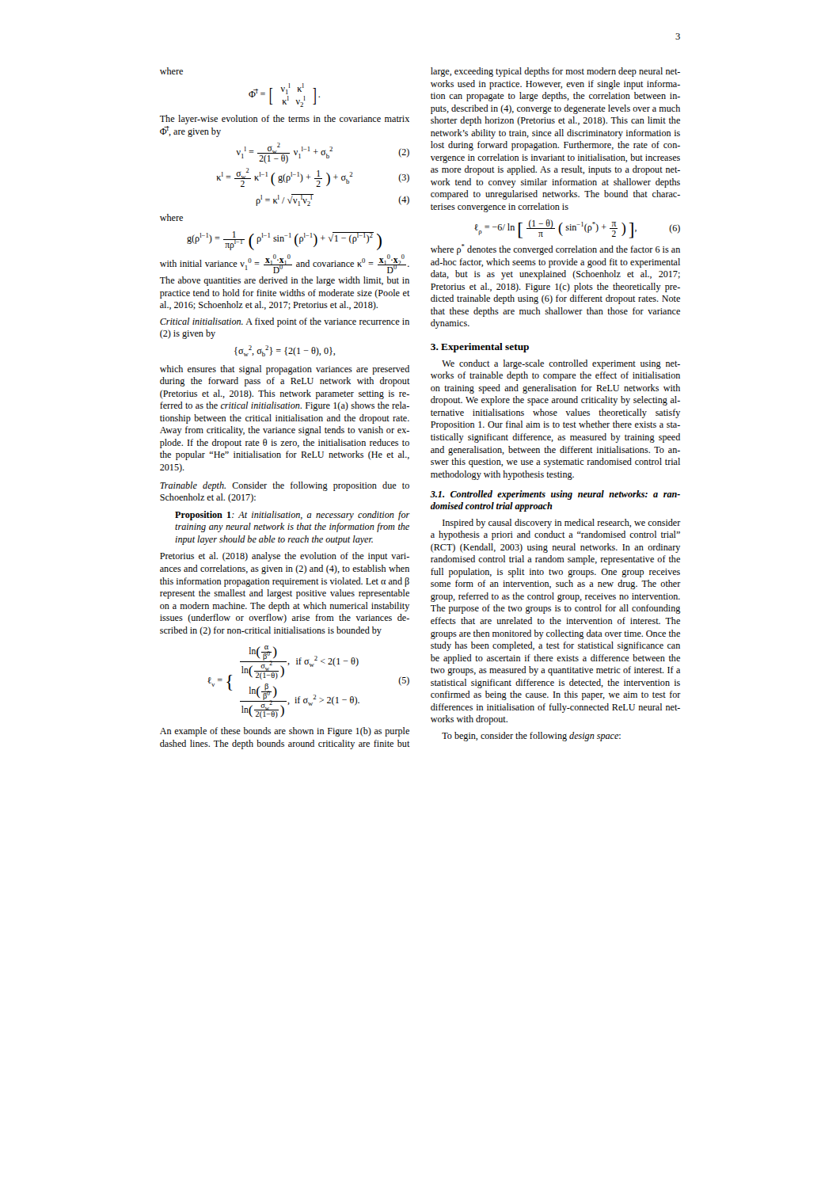3
where
Φ̅l = [
| ν 1 l | κ l |
| κ l | ν 2 l |
].
The layer-wise evolution of the terms in the covariance matrix Φ̅l, are given by
ν1l = σw22(1 − θ) ν1l−1 + σb2 (2)
κl = σw22 κl−1 ( g(ρl−1) + 12 ) + σb2 (3)
ρl = κl / √ν1lν2l (4)
where
g(ρl−1) = 1 πρl−1 ( ρl−1 sin−1 (ρl−1) + √1 − (ρl−1)2 )
with initial variance ν10 = x10·x10 D0 and covariance κ0 = x10·x20 D0. The above quantities are derived in the large width limit, but in practice tend to hold for finite widths of moderate size (Poole et al., 2016; Schoenholz et al., 2017; Pretorius et al., 2018).
Critical initialisation. A fixed point of the variance recurrence in (2) is given by
{σw2, σb2} = {2(1 − θ), 0},
which ensures that signal propagation variances are preserved during the forward pass of a ReLU network with dropout (Pretorius et al., 2018). This network parameter setting is referred to as the critical initialisation. Figure 1(a) shows the relationship between the critical initialisation and the dropout rate. Away from criticality, the variance signal tends to vanish or explode. If the dropout rate θ is zero, the initialisation reduces to the popular “He” initialisation for ReLU networks (He et al., 2015).
Trainable depth. Consider the following proposition due to Schoenholz et al. (2017):
Proposition 1: At initialisation, a necessary condition for training any neural network is that the information from the input layer should be able to reach the output layer.
Pretorius et al. (2018) analyse the evolution of the input variances and correlations, as given in (2) and (4), to establish when this information propagation requirement is violated. Let α and β represent the smallest and largest positive values representable on a modern machine. The depth at which numerical instability issues (underflow or overflow) arise from the variances described in (2) for non-critical initialisations is bounded by
ℓν = {
| ln ( α β 0 ) ln ( σ w 2 2(1−θ) ) , | if σ w 2 < 2(1 − θ) |
| ln ( β β 0 ) ln ( σ w 2 2(1−θ) ) , | if σ w 2 > 2(1 − θ). |
(5)
An example of these bounds are shown in Figure 1(b) as purple dashed lines. The depth bounds around criticality are finite but large, exceeding typical depths for most modern deep neural networks used in practice. However, even if single input information can propagate to large depths, the correlation between inputs, described in (4), converge to degenerate levels over a much shorter depth horizon (Pretorius et al., 2018). This can limit the network’s ability to train, since all discriminatory information is lost during forward propagation. Furthermore, the rate of convergence in correlation is invariant to initialisation, but increases as more dropout is applied. As a result, inputs to a dropout network tend to convey similar information at shallower depths compared to unregularised networks. The bound that characterises convergence in correlation is
ℓρ = −6/ ln [ (1 − θ) π ( sin−1(ρ*) + π 2 ) ], (6)
where ρ* denotes the converged correlation and the factor 6 is an ad-hoc factor, which seems to provide a good fit to experimental data, but is as yet unexplained (Schoenholz et al., 2017; Pretorius et al., 2018). Figure 1(c) plots the theoretically predicted trainable depth using (6) for different dropout rates. Note that these depths are much shallower than those for variance dynamics.
3. Experimental setup
We conduct a large-scale controlled experiment using networks of trainable depth to compare the effect of initialisation on training speed and generalisation for ReLU networks with dropout. We explore the space around criticality by selecting alternative initialisations whose values theoretically satisfy Proposition 1. Our final aim is to test whether there exists a statistically significant difference, as measured by training speed and generalisation, between the different initialisations. To answer this question, we use a systematic randomised control trial methodology with hypothesis testing.
3.1. Controlled experiments using neural networks: a randomised control trial approach
Inspired by causal discovery in medical research, we consider a hypothesis a priori and conduct a “randomised control trial” (RCT) (Kendall, 2003) using neural networks. In an ordinary randomised control trial a random sample, representative of the full population, is split into two groups. One group receives some form of an intervention, such as a new drug. The other group, referred to as the control group, receives no intervention. The purpose of the two groups is to control for all confounding effects that are unrelated to the intervention of interest. The groups are then monitored by collecting data over time. Once the study has been completed, a test for statistical significance can be applied to ascertain if there exists a difference between the two groups, as measured by a quantitative metric of interest. If a statistical significant difference is detected, the intervention is confirmed as being the cause. In this paper, we aim to test for differences in initialisation of fully-connected ReLU neural networks with dropout.
To begin, consider the following design space: